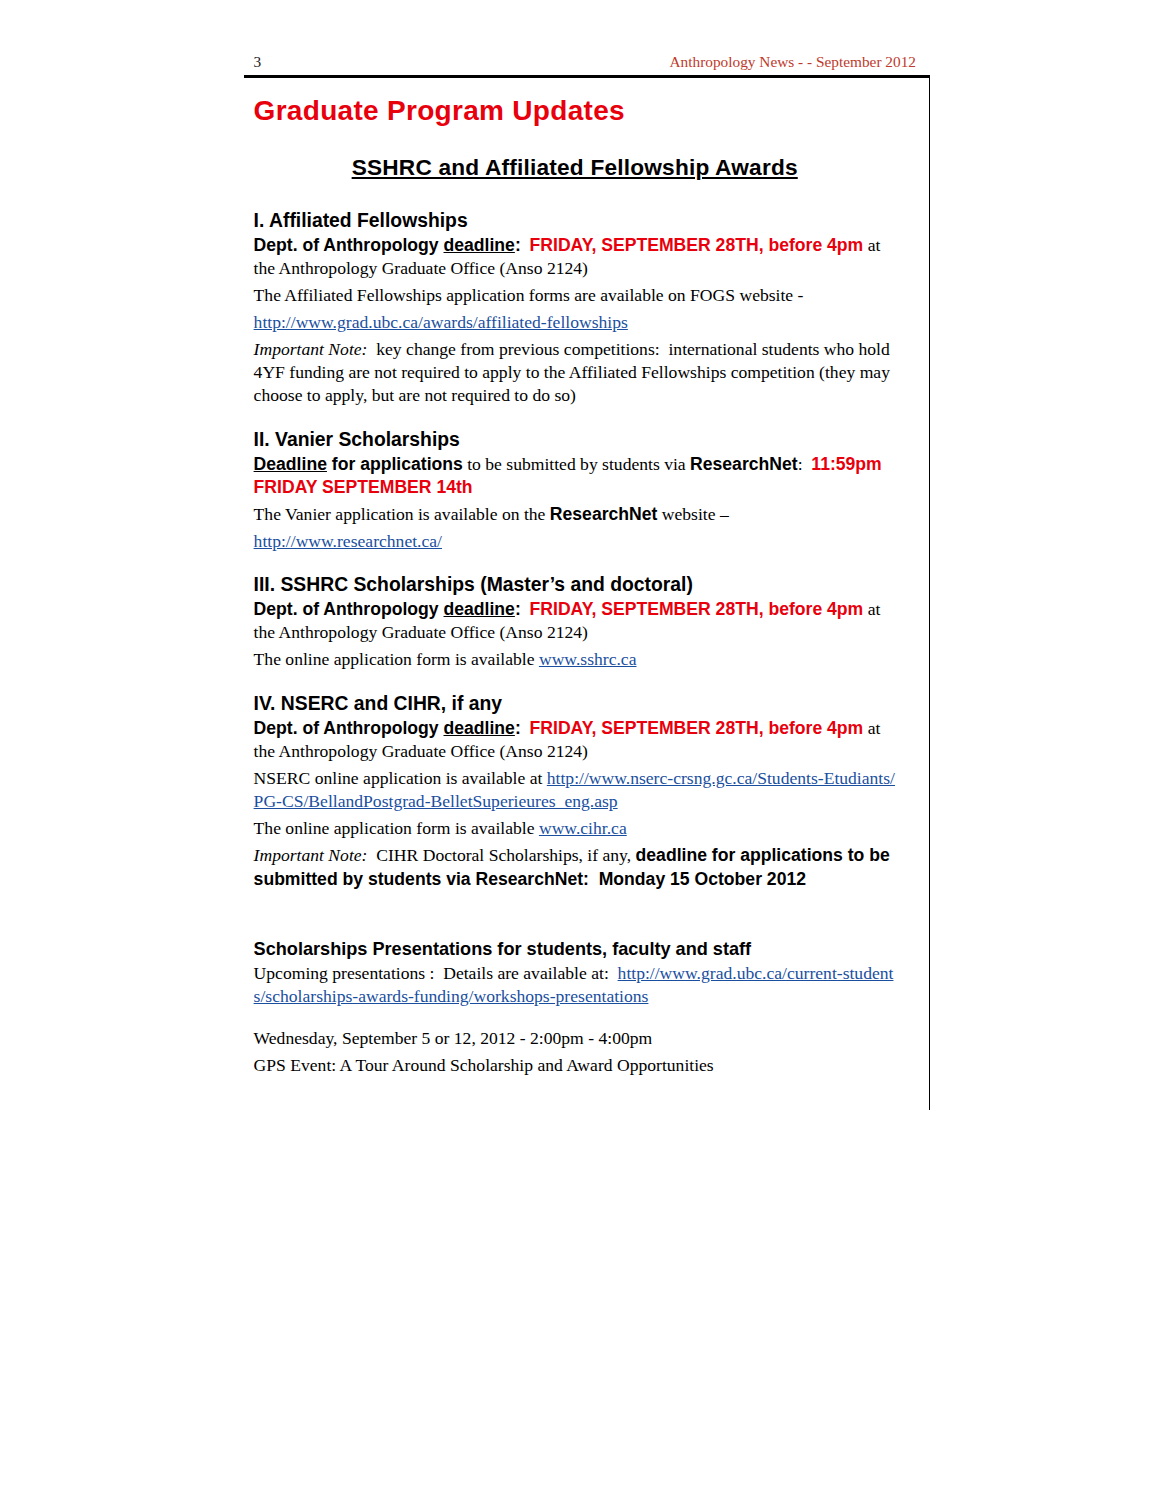3 Anthropology News - - September 2012
Graduate Program Updates
SSHRC and Affiliated Fellowship Awards
I. Affiliated Fellowships
Dept. of Anthropology deadline: FRIDAY, SEPTEMBER 28TH, before 4pm at the Anthropology Graduate Office (Anso 2124)
The Affiliated Fellowships application forms are available on FOGS website -
http://www.grad.ubc.ca/awards/affiliated-fellowships
Important Note: key change from previous competitions: international students who hold 4YF funding are not required to apply to the Affiliated Fellowships competition (they may choose to apply, but are not required to do so)
II. Vanier Scholarships
Deadline for applications to be submitted by students via ResearchNet: 11:59pm FRIDAY SEPTEMBER 14th
The Vanier application is available on the ResearchNet website –
http://www.researchnet.ca/
III. SSHRC Scholarships (Master’s and doctoral)
Dept. of Anthropology deadline: FRIDAY, SEPTEMBER 28TH, before 4pm at the Anthropology Graduate Office (Anso 2124)
The online application form is available www.sshrc.ca
IV. NSERC and CIHR, if any
Dept. of Anthropology deadline: FRIDAY, SEPTEMBER 28TH, before 4pm at the Anthropology Graduate Office (Anso 2124)
NSERC online application is available at http://www.nserc-crsng.gc.ca/Students-Etudiants/PG-CS/BellandPostgrad-BelletSuperieures_eng.asp
The online application form is available www.cihr.ca
Important Note: CIHR Doctoral Scholarships, if any, deadline for applications to be submitted by students via ResearchNet: Monday 15 October 2012
Scholarships Presentations for students, faculty and staff
Upcoming presentations : Details are available at: http://www.grad.ubc.ca/current-students/scholarships-awards-funding/workshops-presentations
Wednesday, September 5 or 12, 2012 - 2:00pm - 4:00pm
GPS Event: A Tour Around Scholarship and Award Opportunities